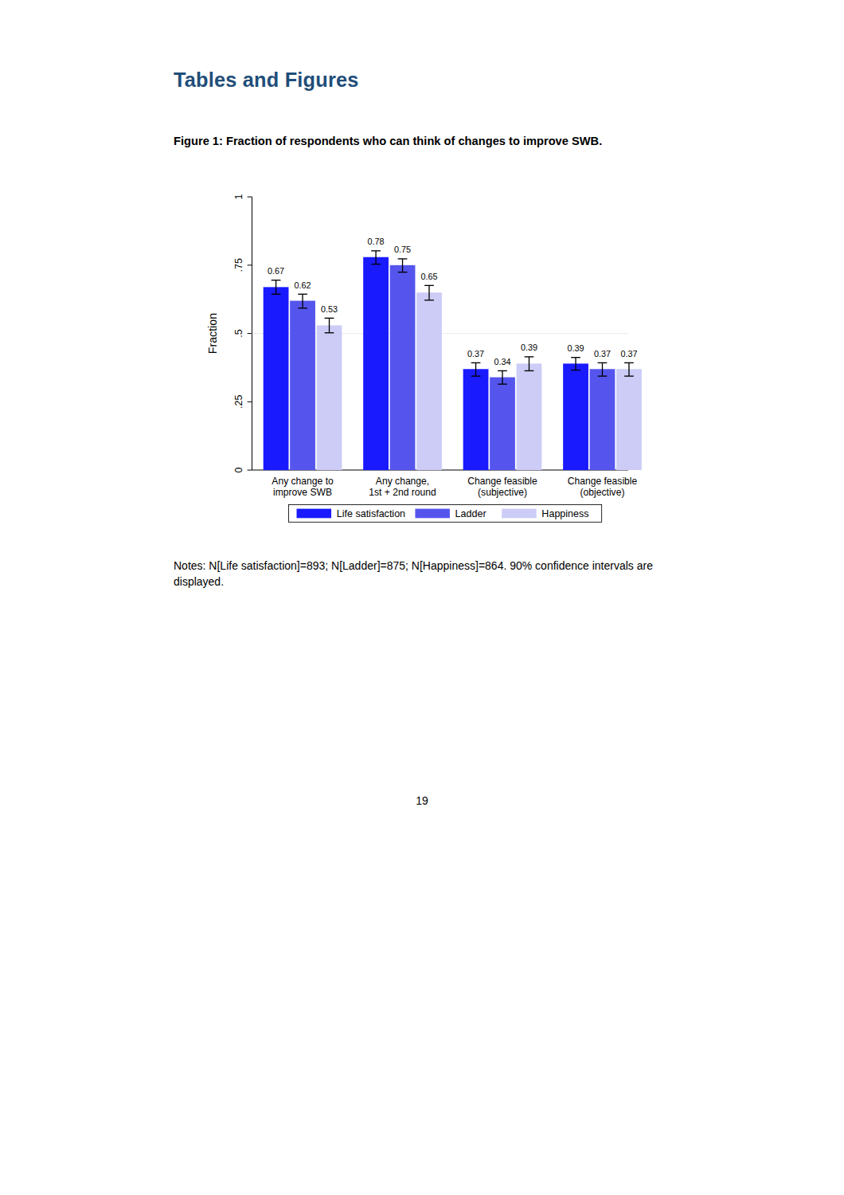Tables and Figures
Figure 1: Fraction of respondents who can think of changes to improve SWB.
0 .25 .5 .75 1 Fraction 0.67 0.62 0.53 0.78 0.75 0.65 0.37 0.34 0.39 0.39 0.37 0.37 Any change to improve SWB Any change, 1st + 2nd round Change feasible (subjective) Change feasible (objective) Life satisfaction Ladder Happiness
Notes: N[Life satisfaction]=893; N[Ladder]=875; N[Happiness]=864. 90% confidence intervals are displayed.
19